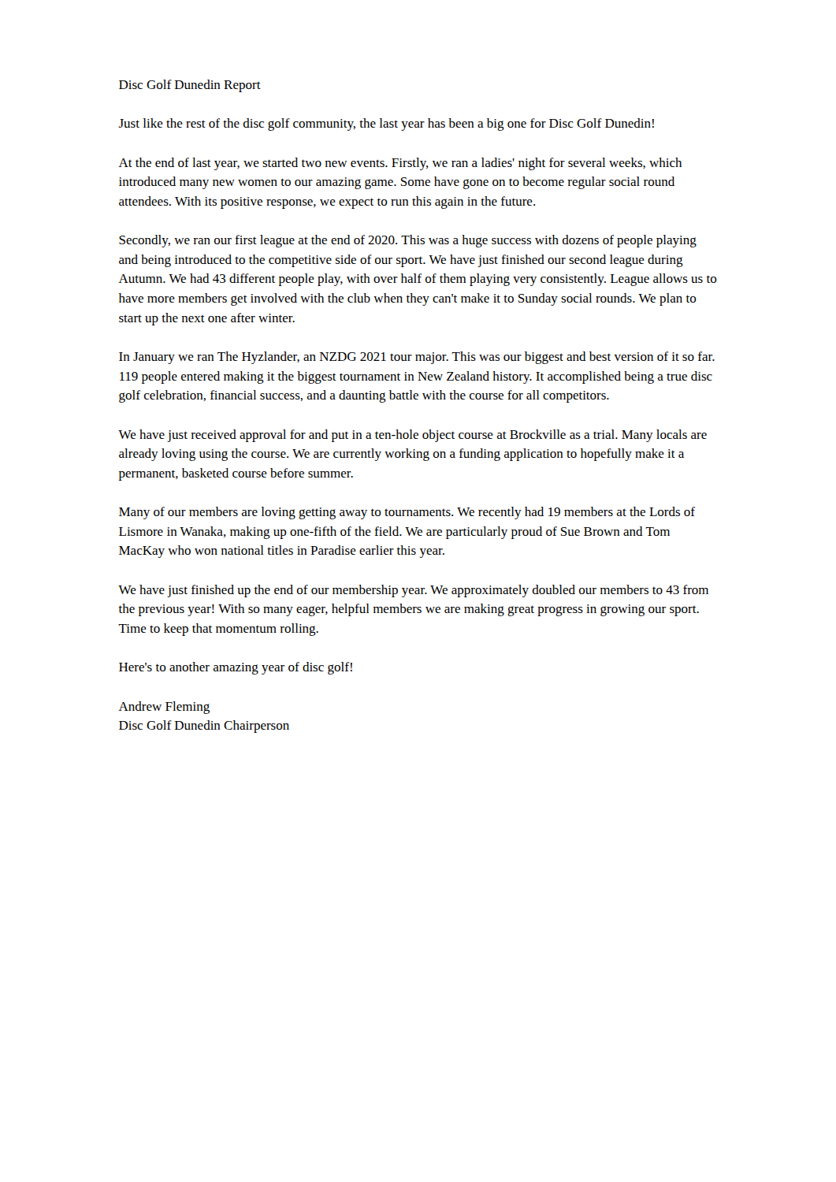Disc Golf Dunedin Report
Just like the rest of the disc golf community, the last year has been a big one for Disc Golf Dunedin!
At the end of last year, we started two new events. Firstly, we ran a ladies' night for several weeks, which introduced many new women to our amazing game. Some have gone on to become regular social round attendees. With its positive response, we expect to run this again in the future.
Secondly, we ran our first league at the end of 2020. This was a huge success with dozens of people playing and being introduced to the competitive side of our sport. We have just finished our second league during Autumn. We had 43 different people play, with over half of them playing very consistently. League allows us to have more members get involved with the club when they can't make it to Sunday social rounds. We plan to start up the next one after winter.
In January we ran The Hyzlander, an NZDG 2021 tour major. This was our biggest and best version of it so far. 119 people entered making it the biggest tournament in New Zealand history. It accomplished being a true disc golf celebration, financial success, and a daunting battle with the course for all competitors.
We have just received approval for and put in a ten-hole object course at Brockville as a trial. Many locals are already loving using the course. We are currently working on a funding application to hopefully make it a permanent, basketed course before summer.
Many of our members are loving getting away to tournaments. We recently had 19 members at the Lords of Lismore in Wanaka, making up one-fifth of the field. We are particularly proud of Sue Brown and Tom MacKay who won national titles in Paradise earlier this year.
We have just finished up the end of our membership year. We approximately doubled our members to 43 from the previous year! With so many eager, helpful members we are making great progress in growing our sport. Time to keep that momentum rolling.
Here's to another amazing year of disc golf!
Andrew Fleming
Disc Golf Dunedin Chairperson